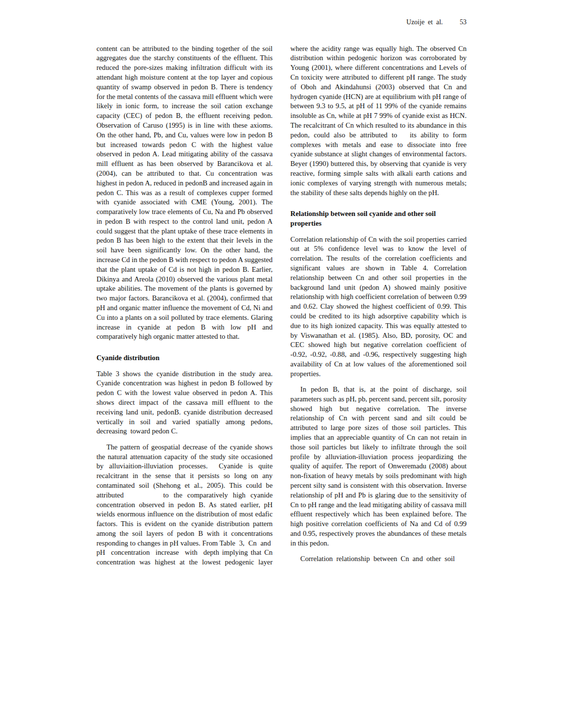Uzoije et al. 53
content can be attributed to the binding together of the soil aggregates due the starchy constituents of the effluent. This reduced the pore-sizes making infiltration difficult with its attendant high moisture content at the top layer and copious quantity of swamp observed in pedon B. There is tendency for the metal contents of the cassava mill effluent which were likely in ionic form, to increase the soil cation exchange capacity (CEC) of pedon B, the effluent receiving pedon. Observation of Caruso (1995) is in line with these axioms. On the other hand, Pb, and Cu, values were low in pedon B but increased towards pedon C with the highest value observed in pedon A. Lead mitigating ability of the cassava mill effluent as has been observed by Barancikova et al. (2004), can be attributed to that. Cu concentration was highest in pedon A, reduced in pedonB and increased again in pedon C. This was as a result of complexes cupper formed with cyanide associated with CME (Young, 2001). The comparatively low trace elements of Cu, Na and Pb observed in pedon B with respect to the control land unit, pedon A could suggest that the plant uptake of these trace elements in pedon B has been high to the extent that their levels in the soil have been significantly low. On the other hand, the increase Cd in the pedon B with respect to pedon A suggested that the plant uptake of Cd is not high in pedon B. Earlier, Dikinya and Areola (2010) observed the various plant metal uptake abilities. The movement of the plants is governed by two major factors. Barancikova et al. (2004), confirmed that pH and organic matter influence the movement of Cd, Ni and Cu into a plants on a soil polluted by trace elements. Glaring increase in cyanide at pedon B with low pH and comparatively high organic matter attested to that.
Cyanide distribution
Table 3 shows the cyanide distribution in the study area. Cyanide concentration was highest in pedon B followed by pedon C with the lowest value observed in pedon A. This shows direct impact of the cassava mill effluent to the receiving land unit, pedonB. cyanide distribution decreased vertically in soil and varied spatially among pedons, decreasing toward pedon C.
The pattern of geospatial decrease of the cyanide shows the natural attenuation capacity of the study site occasioned by alluviaition-illuviation processes. Cyanide is quite recalcitrant in the sense that it persists so long on any contaminated soil (Shehong et al., 2005). This could be attributed to the comparatively high cyanide concentration observed in pedon B. As stated earlier, pH wields enormous influence on the distribution of most edafic factors. This is evident on the cyanide distribution pattern among the soil layers of pedon B with it concentrations responding to changes in pH values. From Table 3, Cn and pH concentration increase with depth implying that Cn concentration was highest at the lowest pedogenic layer where the acidity range was equally high. The observed Cn distribution within pedogenic horizon was corroborated by Young (2001), where different concentrations and Levels of Cn toxicity were attributed to different pH range. The study of Oboh and Akindahunsi (2003) observed that Cn and hydrogen cyanide (HCN) are at equilibrium with pH range of between 9.3 to 9.5, at pH of 11 99% of the cyanide remains insoluble as Cn, while at pH 7 99% of cyanide exist as HCN. The recalcitrant of Cn which resulted to its abundance in this pedon, could also be attributed to its ability to form complexes with metals and ease to dissociate into free cyanide substance at slight changes of environmental factors. Beyer (1990) buttered this, by observing that cyanide is very reactive, forming simple salts with alkali earth cations and ionic complexes of varying strength with numerous metals; the stability of these salts depends highly on the pH.
Relationship between soil cyanide and other soil properties
Correlation relationship of Cn with the soil properties carried out at 5% confidence level was to know the level of correlation. The results of the correlation coefficients and significant values are shown in Table 4. Correlation relationship between Cn and other soil properties in the background land unit (pedon A) showed mainly positive relationship with high coefficient correlation of between 0.99 and 0.62. Clay showed the highest coefficient of 0.99. This could be credited to its high adsorptive capability which is due to its high ionized capacity. This was equally attested to by Viswanathan et al. (1985). Also, BD, porosity, OC and CEC showed high but negative correlation coefficient of -0.92, -0.92, -0.88, and -0.96, respectively suggesting high availability of Cn at low values of the aforementioned soil properties.
In pedon B, that is, at the point of discharge, soil parameters such as pH, pb, percent sand, percent silt, porosity showed high but negative correlation. The inverse relationship of Cn with percent sand and silt could be attributed to large pore sizes of those soil particles. This implies that an appreciable quantity of Cn can not retain in those soil particles but likely to infiltrate through the soil profile by alluviation-illuviation process jeopardizing the quality of aquifer. The report of Onweremadu (2008) about non-fixation of heavy metals by soils predominant with high percent silty sand is consistent with this observation. Inverse relationship of pH and Pb is glaring due to the sensitivity of Cn to pH range and the lead mitigating ability of cassava mill effluent respectively which has been explained before. The high positive correlation coefficients of Na and Cd of 0.99 and 0.95, respectively proves the abundances of these metals in this pedon.
Correlation relationship between Cn and other soil